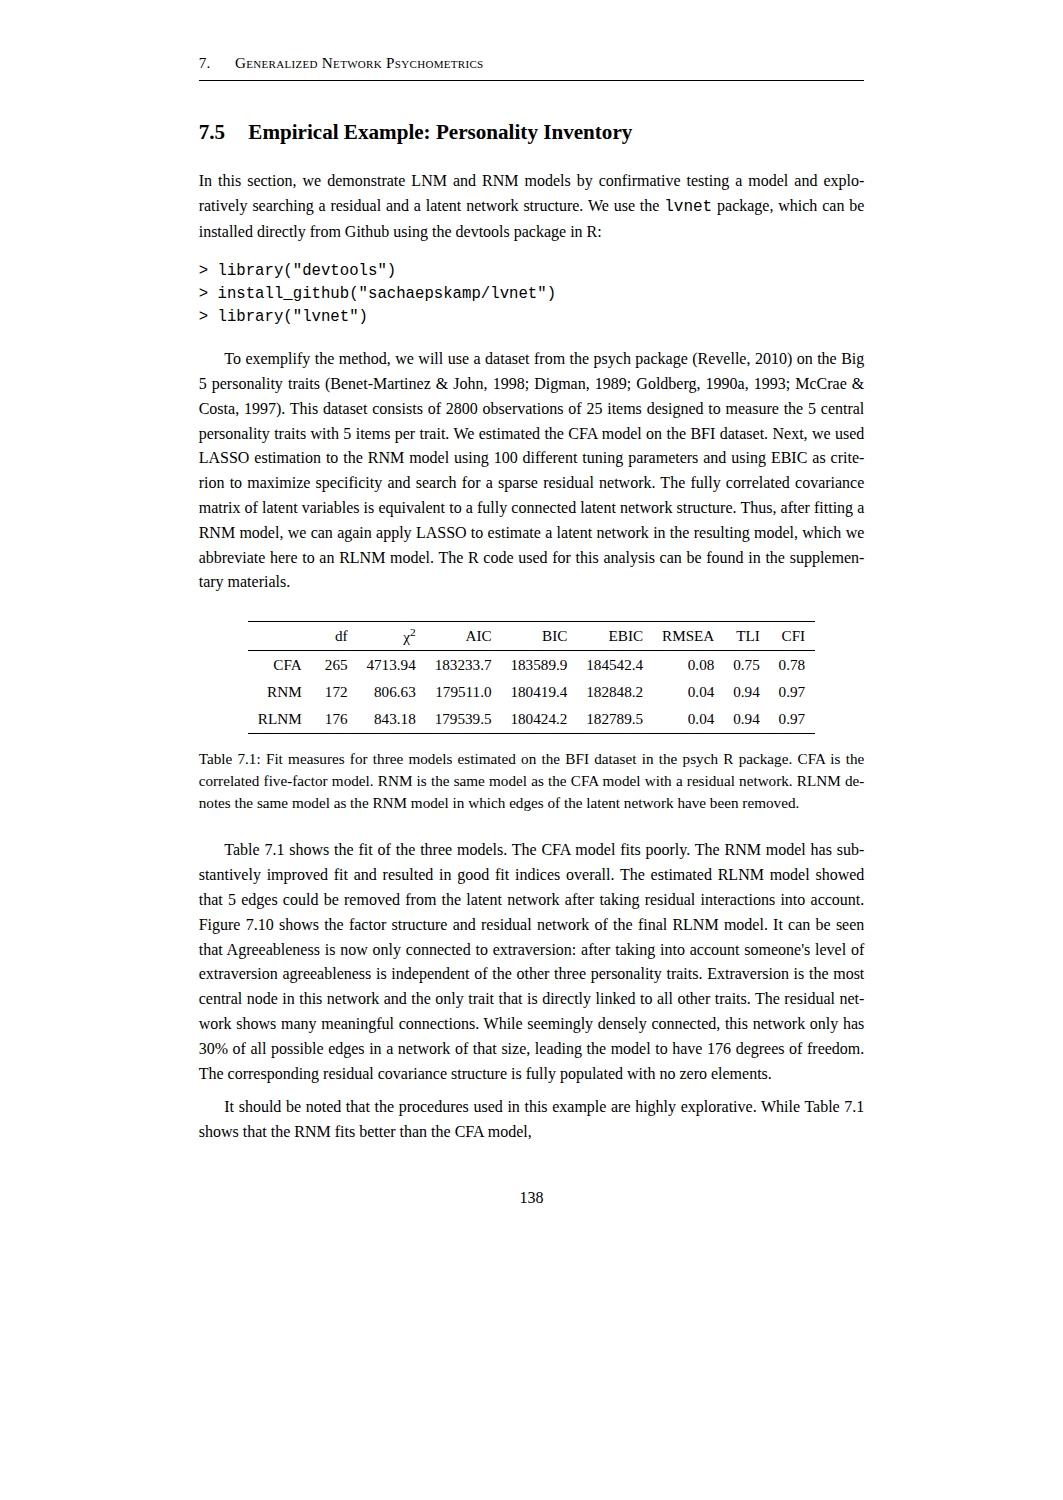7. Generalized Network Psychometrics
7.5 Empirical Example: Personality Inventory
In this section, we demonstrate LNM and RNM models by confirmative testing a model and exploratively searching a residual and a latent network structure. We use the lvnet package, which can be installed directly from Github using the devtools package in R:
> library("devtools")
> install_github("sachaepskamp/lvnet")
> library("lvnet")
To exemplify the method, we will use a dataset from the psych package (Revelle, 2010) on the Big 5 personality traits (Benet-Martinez & John, 1998; Digman, 1989; Goldberg, 1990a, 1993; McCrae & Costa, 1997). This dataset consists of 2800 observations of 25 items designed to measure the 5 central personality traits with 5 items per trait. We estimated the CFA model on the BFI dataset. Next, we used LASSO estimation to the RNM model using 100 different tuning parameters and using EBIC as criterion to maximize specificity and search for a sparse residual network. The fully correlated covariance matrix of latent variables is equivalent to a fully connected latent network structure. Thus, after fitting a RNM model, we can again apply LASSO to estimate a latent network in the resulting model, which we abbreviate here to an RLNM model. The R code used for this analysis can be found in the supplementary materials.
| | df | χ 2 | AIC | BIC | EBIC | RMSEA | TLI | CFI |
| --- | --- | --- | --- | --- | --- | --- | --- | --- |
| CFA | 265 | 4713.94 | 183233.7 | 183589.9 | 184542.4 | 0.08 | 0.75 | 0.78 |
| RNM | 172 | 806.63 | 179511.0 | 180419.4 | 182848.2 | 0.04 | 0.94 | 0.97 |
| RLNM | 176 | 843.18 | 179539.5 | 180424.2 | 182789.5 | 0.04 | 0.94 | 0.97 |
Table 7.1: Fit measures for three models estimated on the BFI dataset in the psych R package. CFA is the correlated five-factor model. RNM is the same model as the CFA model with a residual network. RLNM denotes the same model as the RNM model in which edges of the latent network have been removed.
Table 7.1 shows the fit of the three models. The CFA model fits poorly. The RNM model has substantively improved fit and resulted in good fit indices overall. The estimated RLNM model showed that 5 edges could be removed from the latent network after taking residual interactions into account. Figure 7.10 shows the factor structure and residual network of the final RLNM model. It can be seen that Agreeableness is now only connected to extraversion: after taking into account someone's level of extraversion agreeableness is independent of the other three personality traits. Extraversion is the most central node in this network and the only trait that is directly linked to all other traits. The residual network shows many meaningful connections. While seemingly densely connected, this network only has 30% of all possible edges in a network of that size, leading the model to have 176 degrees of freedom. The corresponding residual covariance structure is fully populated with no zero elements.
It should be noted that the procedures used in this example are highly explorative. While Table 7.1 shows that the RNM fits better than the CFA model,
138